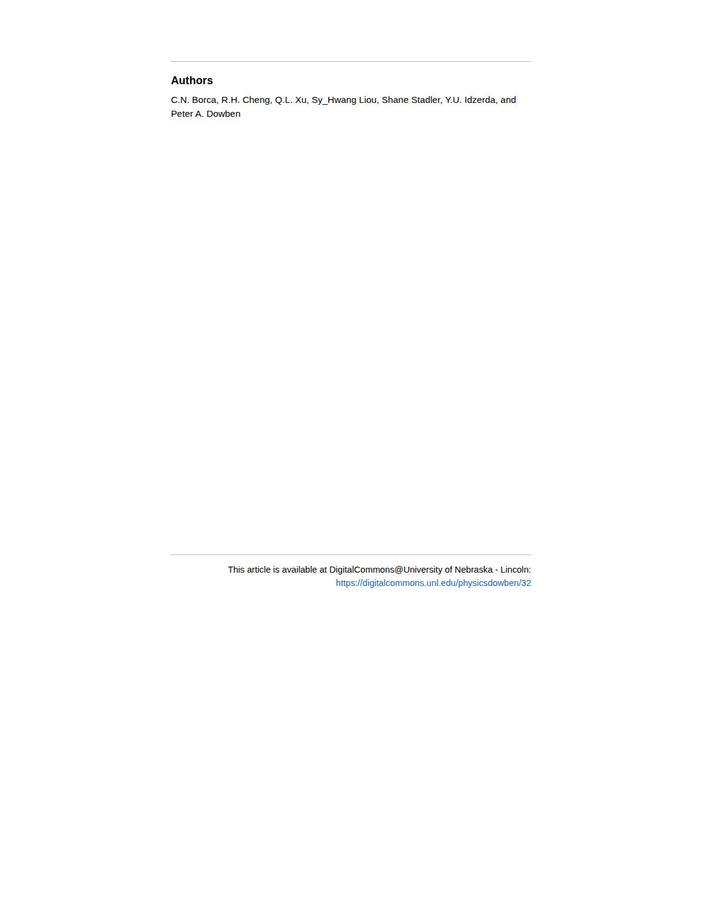Authors
C.N. Borca, R.H. Cheng, Q.L. Xu, Sy_Hwang Liou, Shane Stadler, Y.U. Idzerda, and Peter A. Dowben
This article is available at DigitalCommons@University of Nebraska - Lincoln: https://digitalcommons.unl.edu/physicsdowben/32